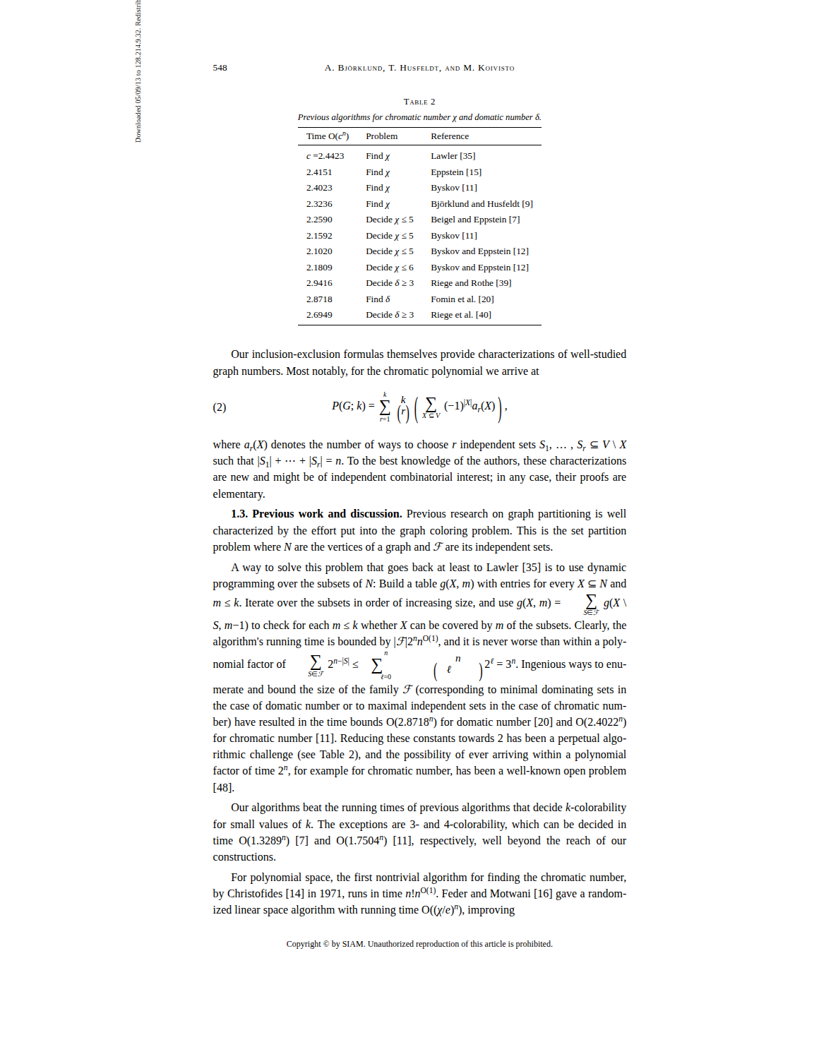Downloaded 05/09/13 to 128.214.9.32. Redistribution subject to SIAM license or copyright; see http://www.siam.org/journals/ojsa.php
548 A. Björklund, T. Husfeldt, and M. Koivisto
Table 2 Previous algorithms for chromatic number χ and domatic number δ.
| Time O ( c n ) | Problem | Reference |
| --- | --- | --- |
| c =2.4423 | Find χ | Lawler [35] |
| 2.4151 | Find χ | Eppstein [15] |
| 2.4023 | Find χ | Byskov [11] |
| 2.3236 | Find χ | Björklund and Husfeldt [9] |
| 2.2590 | Decide χ ≤ 5 | Beigel and Eppstein [7] |
| 2.1592 | Decide χ ≤ 5 | Byskov [11] |
| 2.1020 | Decide χ ≤ 5 | Byskov and Eppstein [12] |
| 2.1809 | Decide χ ≤ 6 | Byskov and Eppstein [12] |
| 2.9416 | Decide δ ≥ 3 | Riege and Rothe [39] |
| 2.8718 | Find δ | Fomin et al. [20] |
| 2.6949 | Decide δ ≥ 3 | Riege et al. [40] |
Our inclusion-exclusion formulas themselves provide characterizations of well-studied graph numbers. Most notably, for the chromatic polynomial we arrive at
(2) P(G; k) = k ∑ r=1 (k
r) ( ∑ X ⊆ V (−1)|X|ar(X) ) ,
where ar(X) denotes the number of ways to choose r independent sets S1, … , Sr ⊆ V \ X such that |S1| + ⋯ + |Sr| = n. To the best knowledge of the authors, these characterizations are new and might be of independent combinatorial interest; in any case, their proofs are elementary.
1.3. Previous work and discussion. Previous research on graph partitioning is well characterized by the effort put into the graph coloring problem. This is the set partition problem where N are the vertices of a graph and ℱ are its independent sets.
A way to solve this problem that goes back at least to Lawler [35] is to use dynamic programming over the subsets of N: Build a table g(X, m) with entries for every X ⊆ N and m ≤ k. Iterate over the subsets in order of increasing size, and use g(X, m) = ∑S∈ℱ g(X \ S, m−1) to check for each m ≤ k whether X can be covered by m of the subsets. Clearly, the algorithm's running time is bounded by |ℱ|2nnO(1), and it is never worse than within a polynomial factor of ∑S∈ℱ 2n−|S| ≤ n∑ℓ=0 (n
ℓ) 2ℓ = 3n. Ingenious ways to enumerate and bound the size of the family ℱ (corresponding to minimal dominating sets in the case of domatic number or to maximal independent sets in the case of chromatic number) have resulted in the time bounds O(2.8718n) for domatic number [20] and O(2.4022n) for chromatic number [11]. Reducing these constants towards 2 has been a perpetual algorithmic challenge (see Table 2), and the possibility of ever arriving within a polynomial factor of time 2n, for example for chromatic number, has been a well-known open problem [48].
Our algorithms beat the running times of previous algorithms that decide k-colorability for small values of k. The exceptions are 3- and 4-colorability, which can be decided in time O(1.3289n) [7] and O(1.7504n) [11], respectively, well beyond the reach of our constructions.
For polynomial space, the first nontrivial algorithm for finding the chromatic number, by Christofides [14] in 1971, runs in time n!nO(1). Feder and Motwani [16] gave a randomized linear space algorithm with running time O((χ/e)n), improving
Copyright © by SIAM. Unauthorized reproduction of this article is prohibited.